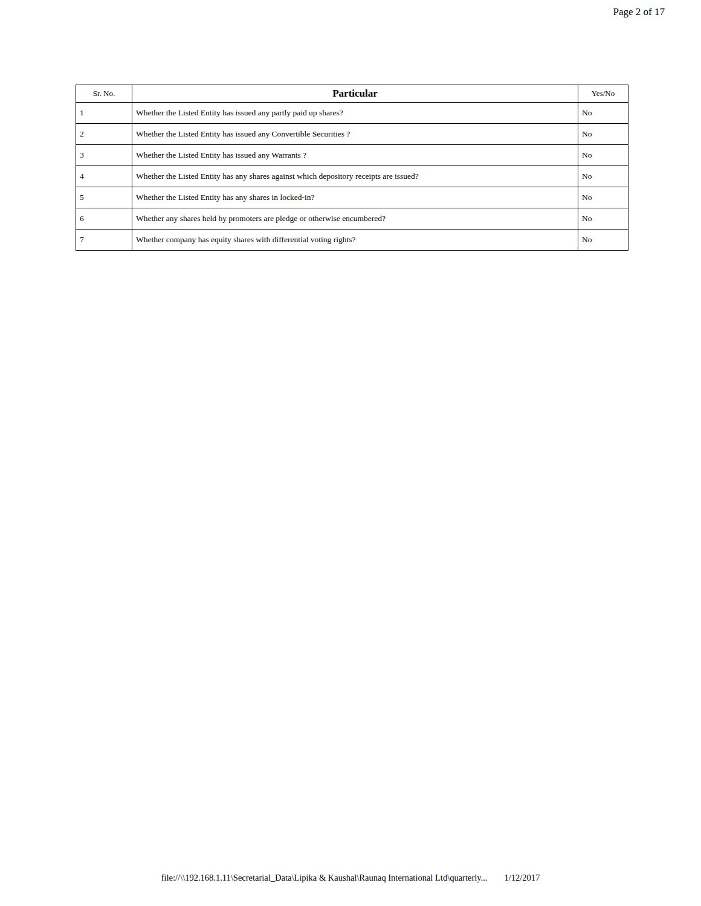Page 2 of 17
| Sr. No. | Particular | Yes/No |
| --- | --- | --- |
| 1 | Whether the Listed Entity has issued any partly paid up shares? | No |
| 2 | Whether the Listed Entity has issued any Convertible Securities ? | No |
| 3 | Whether the Listed Entity has issued any Warrants ? | No |
| 4 | Whether the Listed Entity has any shares against which depository receipts are issued? | No |
| 5 | Whether the Listed Entity has any shares in locked-in? | No |
| 6 | Whether any shares held by promoters are pledge or otherwise encumbered? | No |
| 7 | Whether company has equity shares with differential voting rights? | No |
file://\\192.168.1.11\Secretarial_Data\Lipika & Kaushal\Raunaq International Ltd\quarterly...1/12/2017